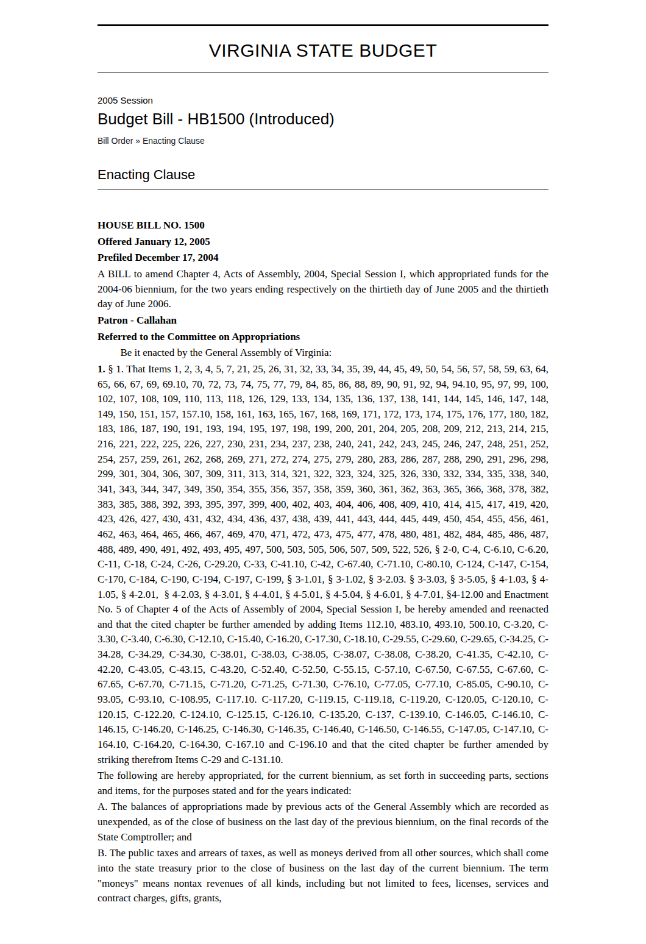VIRGINIA STATE BUDGET
2005 Session
Budget Bill - HB1500 (Introduced)
Bill Order » Enacting Clause
Enacting Clause
HOUSE BILL NO. 1500
Offered January 12, 2005
Prefiled December 17, 2004
A BILL to amend Chapter 4, Acts of Assembly, 2004, Special Session I, which appropriated funds for the 2004-06 biennium, for the two years ending respectively on the thirtieth day of June 2005 and the thirtieth day of June 2006.
Patron - Callahan
Referred to the Committee on Appropriations
Be it enacted by the General Assembly of Virginia:
1. § 1. That Items 1, 2, 3, 4, 5, 7, 21, 25, 26, 31, 32, 33, 34, 35, 39, 44, 45, 49, 50, 54, 56, 57, 58, 59, 63, 64, 65, 66, 67, 69, 69.10, 70, 72, 73, 74, 75, 77, 79, 84, 85, 86, 88, 89, 90, 91, 92, 94, 94.10, 95, 97, 99, 100, 102, 107, 108, 109, 110, 113, 118, 126, 129, 133, 134, 135, 136, 137, 138, 141, 144, 145, 146, 147, 148, 149, 150, 151, 157, 157.10, 158, 161, 163, 165, 167, 168, 169, 171, 172, 173, 174, 175, 176, 177, 180, 182, 183, 186, 187, 190, 191, 193, 194, 195, 197, 198, 199, 200, 201, 204, 205, 208, 209, 212, 213, 214, 215, 216, 221, 222, 225, 226, 227, 230, 231, 234, 237, 238, 240, 241, 242, 243, 245, 246, 247, 248, 251, 252, 254, 257, 259, 261, 262, 268, 269, 271, 272, 274, 275, 279, 280, 283, 286, 287, 288, 290, 291, 296, 298, 299, 301, 304, 306, 307, 309, 311, 313, 314, 321, 322, 323, 324, 325, 326, 330, 332, 334, 335, 338, 340, 341, 343, 344, 347, 349, 350, 354, 355, 356, 357, 358, 359, 360, 361, 362, 363, 365, 366, 368, 378, 382, 383, 385, 388, 392, 393, 395, 397, 399, 400, 402, 403, 404, 406, 408, 409, 410, 414, 415, 417, 419, 420, 423, 426, 427, 430, 431, 432, 434, 436, 437, 438, 439, 441, 443, 444, 445, 449, 450, 454, 455, 456, 461, 462, 463, 464, 465, 466, 467, 469, 470, 471, 472, 473, 475, 477, 478, 480, 481, 482, 484, 485, 486, 487, 488, 489, 490, 491, 492, 493, 495, 497, 500, 503, 505, 506, 507, 509, 522, 526, § 2-0, C-4, C-6.10, C-6.20, C-11, C-18, C-24, C-26, C-29.20, C-33, C-41.10, C-42, C-67.40, C-71.10, C-80.10, C-124, C-147, C-154, C-170, C-184, C-190, C-194, C-197, C-199, § 3-1.01, § 3-1.02, § 3-2.03. § 3-3.03, § 3-5.05, § 4-1.03, § 4-1.05, § 4-2.01, § 4-2.03, § 4-3.01, § 4-4.01, § 4-5.01, § 4-5.04, § 4-6.01, § 4-7.01, §4-12.00 and Enactment No. 5 of Chapter 4 of the Acts of Assembly of 2004, Special Session I, be hereby amended and reenacted and that the cited chapter be further amended by adding Items 112.10, 483.10, 493.10, 500.10, C-3.20, C-3.30, C-3.40, C-6.30, C-12.10, C-15.40, C-16.20, C-17.30, C-18.10, C-29.55, C-29.60, C-29.65, C-34.25, C-34.28, C-34.29, C-34.30, C-38.01, C-38.03, C-38.05, C-38.07, C-38.08, C-38.20, C-41.35, C-42.10, C-42.20, C-43.05, C-43.15, C-43.20, C-52.40, C-52.50, C-55.15, C-57.10, C-67.50, C-67.55, C-67.60, C-67.65, C-67.70, C-71.15, C-71.20, C-71.25, C-71.30, C-76.10, C-77.05, C-77.10, C-85.05, C-90.10, C-93.05, C-93.10, C-108.95, C-117.10. C-117.20, C-119.15, C-119.18, C-119.20, C-120.05, C-120.10, C-120.15, C-122.20, C-124.10, C-125.15, C-126.10, C-135.20, C-137, C-139.10, C-146.05, C-146.10, C-146.15, C-146.20, C-146.25, C-146.30, C-146.35, C-146.40, C-146.50, C-146.55, C-147.05, C-147.10, C-164.10, C-164.20, C-164.30, C-167.10 and C-196.10 and that the cited chapter be further amended by striking therefrom Items C-29 and C-131.10.
The following are hereby appropriated, for the current biennium, as set forth in succeeding parts, sections and items, for the purposes stated and for the years indicated:
A. The balances of appropriations made by previous acts of the General Assembly which are recorded as unexpended, as of the close of business on the last day of the previous biennium, on the final records of the State Comptroller; and
B. The public taxes and arrears of taxes, as well as moneys derived from all other sources, which shall come into the state treasury prior to the close of business on the last day of the current biennium. The term "moneys" means nontax revenues of all kinds, including but not limited to fees, licenses, services and contract charges, gifts, grants,